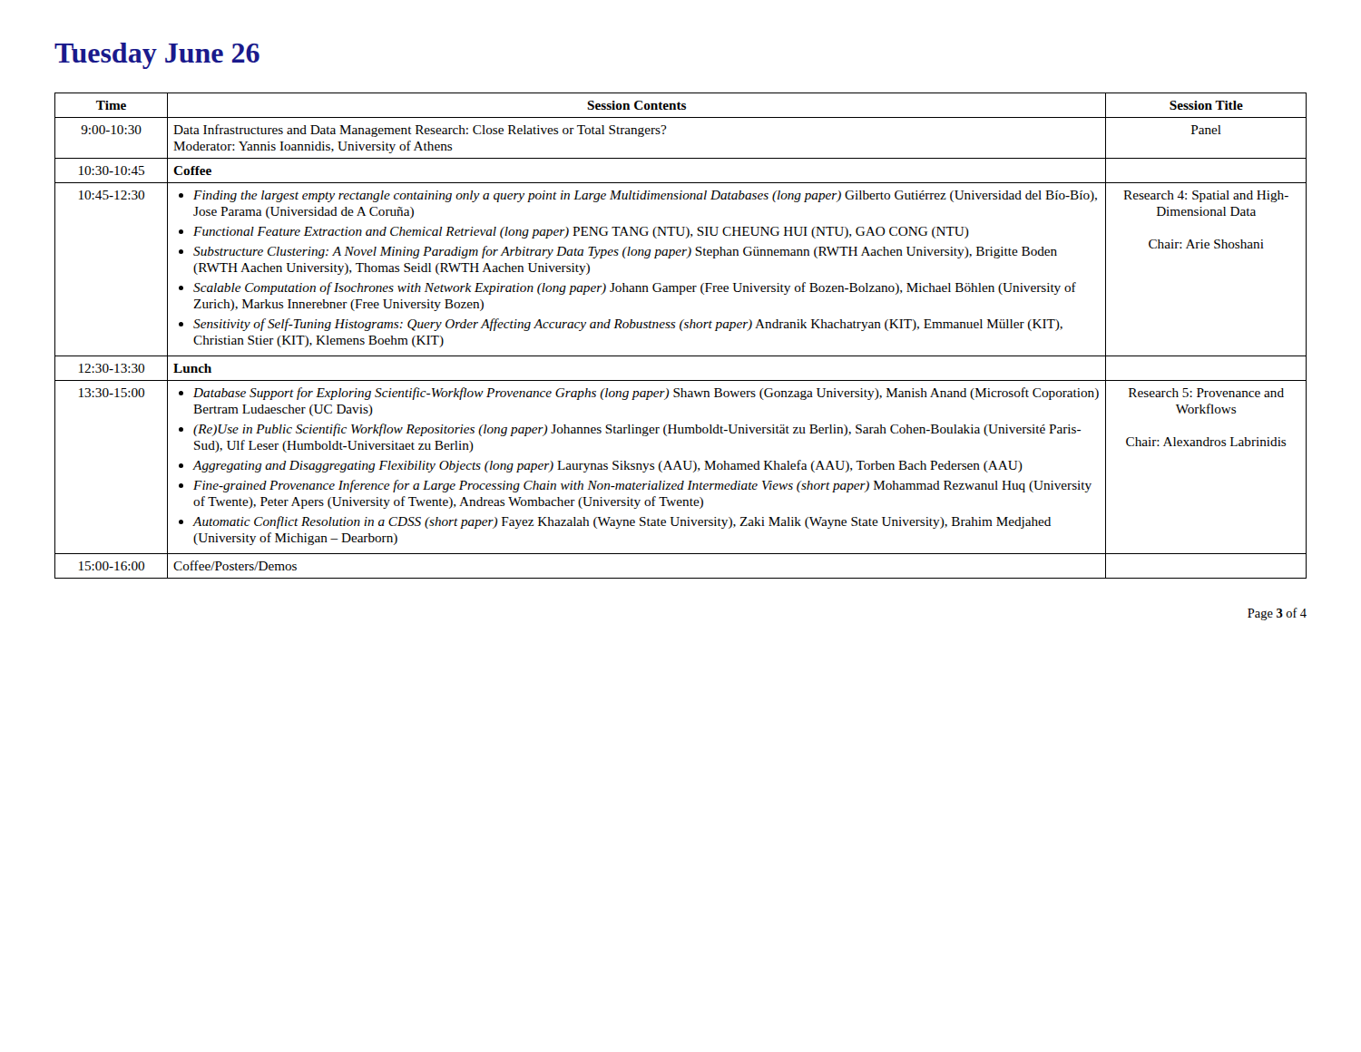Tuesday June 26
| Time | Session Contents | Session Title |
| --- | --- | --- |
| 9:00-10:30 | Data Infrastructures and Data Management Research: Close Relatives or Total Strangers? Moderator: Yannis Ioannidis, University of Athens | Panel |
| 10:30-10:45 | Coffee | |
| 10:45-12:30 | Finding the largest empty rectangle containing only a query point in Large Multidimensional Databases (long paper) Gilberto Gutiérrez (Universidad del Bío-Bío), Jose Parama (Universidad de A Coruña) Functional Feature Extraction and Chemical Retrieval (long paper) PENG TANG (NTU), SIU CHEUNG HUI (NTU), GAO CONG (NTU) Substructure Clustering: A Novel Mining Paradigm for Arbitrary Data Types (long paper) Stephan Günnemann (RWTH Aachen University), Brigitte Boden (RWTH Aachen University), Thomas Seidl (RWTH Aachen University) Scalable Computation of Isochrones with Network Expiration (long paper) Johann Gamper (Free University of Bozen-Bolzano), Michael Böhlen (University of Zurich), Markus Innerebner (Free University Bozen) Sensitivity of Self-Tuning Histograms: Query Order Affecting Accuracy and Robustness (short paper) Andranik Khachatryan (KIT), Emmanuel Müller (KIT), Christian Stier (KIT), Klemens Boehm (KIT) | Research 4: Spatial and High-Dimensional Data Chair: Arie Shoshani |
| 12:30-13:30 | Lunch | |
| 13:30-15:00 | Database Support for Exploring Scientific-Workflow Provenance Graphs (long paper) Shawn Bowers (Gonzaga University), Manish Anand (Microsoft Coporation) Bertram Ludaescher (UC Davis) (Re)Use in Public Scientific Workflow Repositories (long paper) Johannes Starlinger (Humboldt-Universität zu Berlin), Sarah Cohen-Boulakia (Université Paris-Sud), Ulf Leser (Humboldt-Universitaet zu Berlin) Aggregating and Disaggregating Flexibility Objects (long paper) Laurynas Siksnys (AAU), Mohamed Khalefa (AAU), Torben Bach Pedersen (AAU) Fine-grained Provenance Inference for a Large Processing Chain with Non-materialized Intermediate Views (short paper) Mohammad Rezwanul Huq (University of Twente), Peter Apers (University of Twente), Andreas Wombacher (University of Twente) Automatic Conflict Resolution in a CDSS (short paper) Fayez Khazalah (Wayne State University), Zaki Malik (Wayne State University), Brahim Medjahed (University of Michigan – Dearborn) | Research 5: Provenance and Workflows Chair: Alexandros Labrinidis |
| 15:00-16:00 | Coffee/Posters/Demos | |
Page 3 of 4